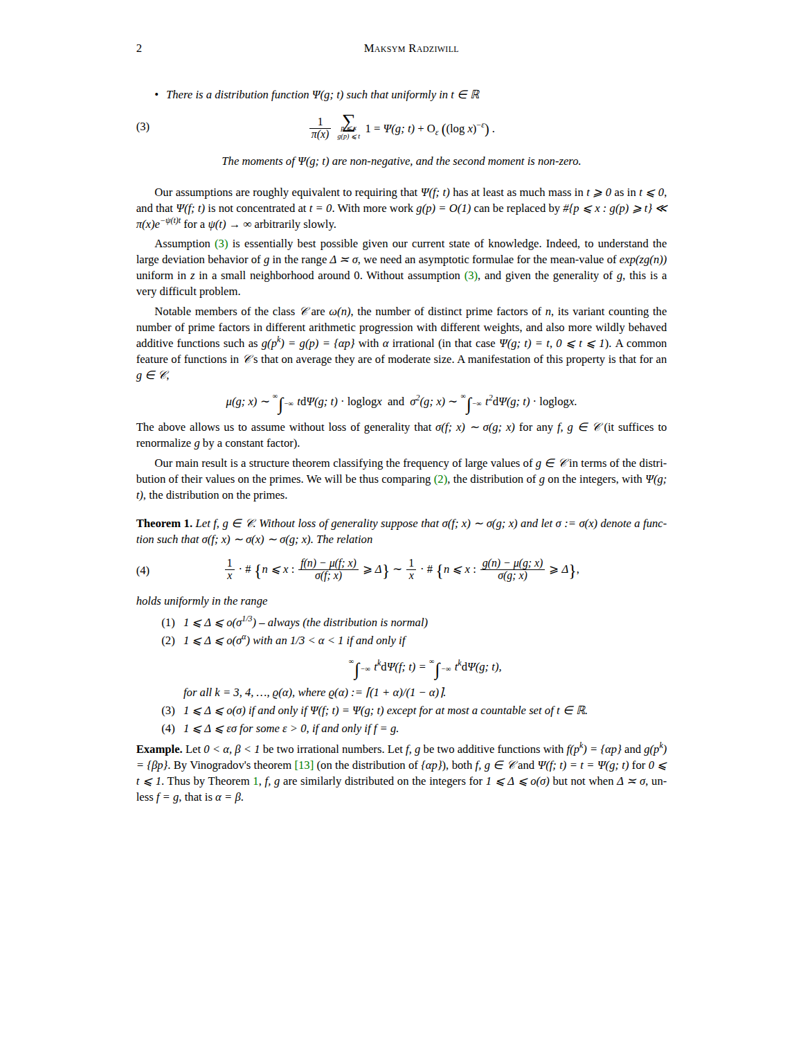2 Maksym Radziwill
There is a distribution function Ψ(g; t) such that uniformly in t ∈ ℝ
(3) 1 π(x) ∑p ⩽ x g(p) ⩽ t 1 = Ψ(g; t) + Oε ((log x)−ε) .
The moments of Ψ(g; t) are non-negative, and the second moment is non-zero.
Our assumptions are roughly equivalent to requiring that Ψ(f; t) has at least as much mass in t ⩾ 0 as in t ⩽ 0, and that Ψ(f; t) is not concentrated at t = 0. With more work g(p) = O(1) can be replaced by #{p ⩽ x : g(p) ⩾ t} ≪ π(x)e−ψ(t)t for a ψ(t) → ∞ arbitrarily slowly.
Assumption (3) is essentially best possible given our current state of knowledge. Indeed, to understand the large deviation behavior of g in the range Δ ≍ σ, we need an asymptotic formulae for the mean-value of exp(zg(n)) uniform in z in a small neighborhood around 0. Without assumption (3), and given the generality of g, this is a very difficult problem.
Notable members of the class 𝒞 are ω(n), the number of distinct prime factors of n, its variant counting the number of prime factors in different arithmetic progression with different weights, and also more wildly behaved additive functions such as g(pk) = g(p) = {αp} with α irrational (in that case Ψ(g; t) = t, 0 ⩽ t ⩽ 1). A common feature of functions in 𝒞 s that on average they are of moderate size. A manifestation of this property is that for an g ∈ 𝒞,
μ(g; x) ∼ ∞ ∫ −∞ tdΨ(g; t) · loglog x and σ2(g; x) ∼ ∞ ∫ −∞ t2 dΨ(g; t) · loglog x.
The above allows us to assume without loss of generality that σ(f; x) ∼ σ(g; x) for any f, g ∈ 𝒞 (it suffices to renormalize g by a constant factor).
Our main result is a structure theorem classifying the frequency of large values of g ∈ 𝒞 in terms of the distribution of their values on the primes. We will be thus comparing (2), the distribution of g on the integers, with Ψ(g; t), the distribution on the primes.
Theorem 1. Let f, g ∈ 𝒞. Without loss of generality suppose that σ(f; x) ∼ σ(g; x) and let σ := σ(x) denote a function such that σ(f; x) ∼ σ(x) ∼ σ(g; x). The relation
(4) 1 x · # {n ⩽ x : f(n) − μ(f; x) σ(f; x) ⩾ Δ} ∼ 1 x · # {n ⩽ x : g(n) − μ(g; x) σ(g; x) ⩾ Δ},
holds uniformly in the range
(1) 1 ⩽ Δ ⩽ o(σ1/3) – always (the distribution is normal)
(2) 1 ⩽ Δ ⩽ o(σα) with an 1/3 < α < 1 if and only if
∞ ∫ −∞ tk dΨ(f; t) = ∞ ∫ −∞ tk dΨ(g; t),
for all k = 3, 4, …, ϱ(α), where ϱ(α) := ⌈(1 + α)/(1 − α)⌉.
(3) 1 ⩽ Δ ⩽ o(σ) if and only if Ψ(f; t) = Ψ(g; t) except for at most a countable set of t ∈ ℝ.
(4) 1 ⩽ Δ ⩽ εσ for some ε > 0, if and only if f = g.
Example. Let 0 < α, β < 1 be two irrational numbers. Let f, g be two additive functions with f(pk) = {αp} and g(pk) = {βp}. By Vinogradov's theorem [13] (on the distribution of {αp}), both f, g ∈ 𝒞 and Ψ(f; t) = t = Ψ(g; t) for 0 ⩽ t ⩽ 1. Thus by Theorem 1, f, g are similarly distributed on the integers for 1 ⩽ Δ ⩽ o(σ) but not when Δ ≍ σ, unless f = g, that is α = β.